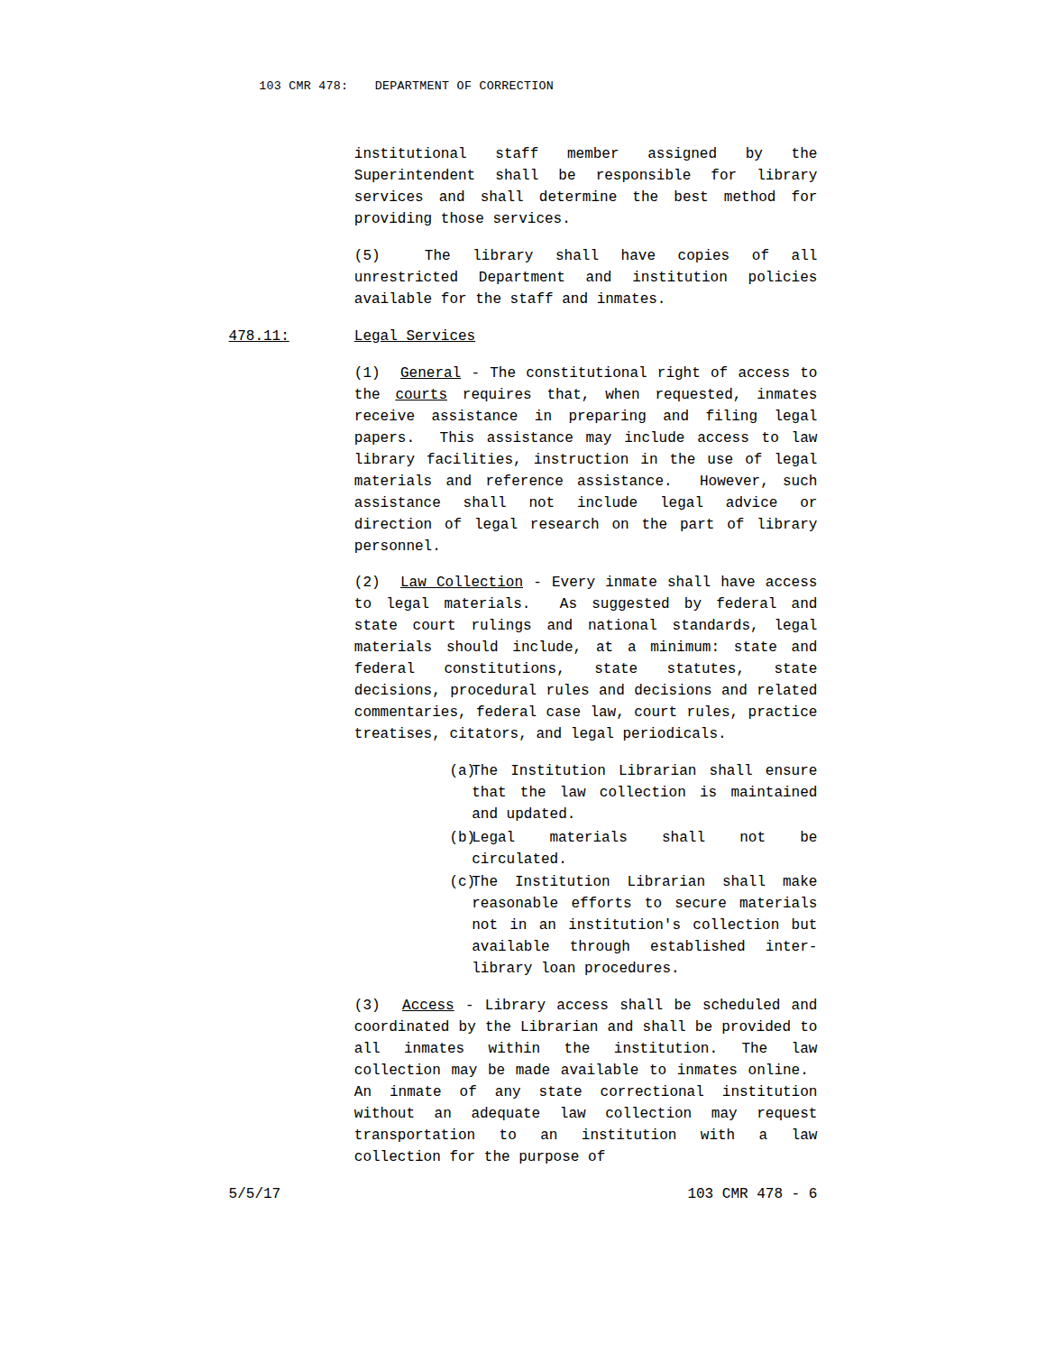103 CMR 478: DEPARTMENT OF CORRECTION
institutional staff member assigned by the Superintendent shall be responsible for library services and shall determine the best method for providing those services.
(5) The library shall have copies of all unrestricted Department and institution policies available for the staff and inmates.
478.11: Legal Services
(1) General - The constitutional right of access to the courts requires that, when requested, inmates receive assistance in preparing and filing legal papers. This assistance may include access to law library facilities, instruction in the use of legal materials and reference assistance. However, such assistance shall not include legal advice or direction of legal research on the part of library personnel.
(2) Law Collection - Every inmate shall have access to legal materials. As suggested by federal and state court rulings and national standards, legal materials should include, at a minimum: state and federal constitutions, state statutes, state decisions, procedural rules and decisions and related commentaries, federal case law, court rules, practice treatises, citators, and legal periodicals.
(a) The Institution Librarian shall ensure that the law collection is maintained and updated.
(b) Legal materials shall not be circulated.
(c) The Institution Librarian shall make reasonable efforts to secure materials not in an institution's collection but available through established inter-library loan procedures.
(3) Access - Library access shall be scheduled and coordinated by the Librarian and shall be provided to all inmates within the institution. The law collection may be made available to inmates online. An inmate of any state correctional institution without an adequate law collection may request transportation to an institution with a law collection for the purpose of
5/5/17 103 CMR 478 - 6